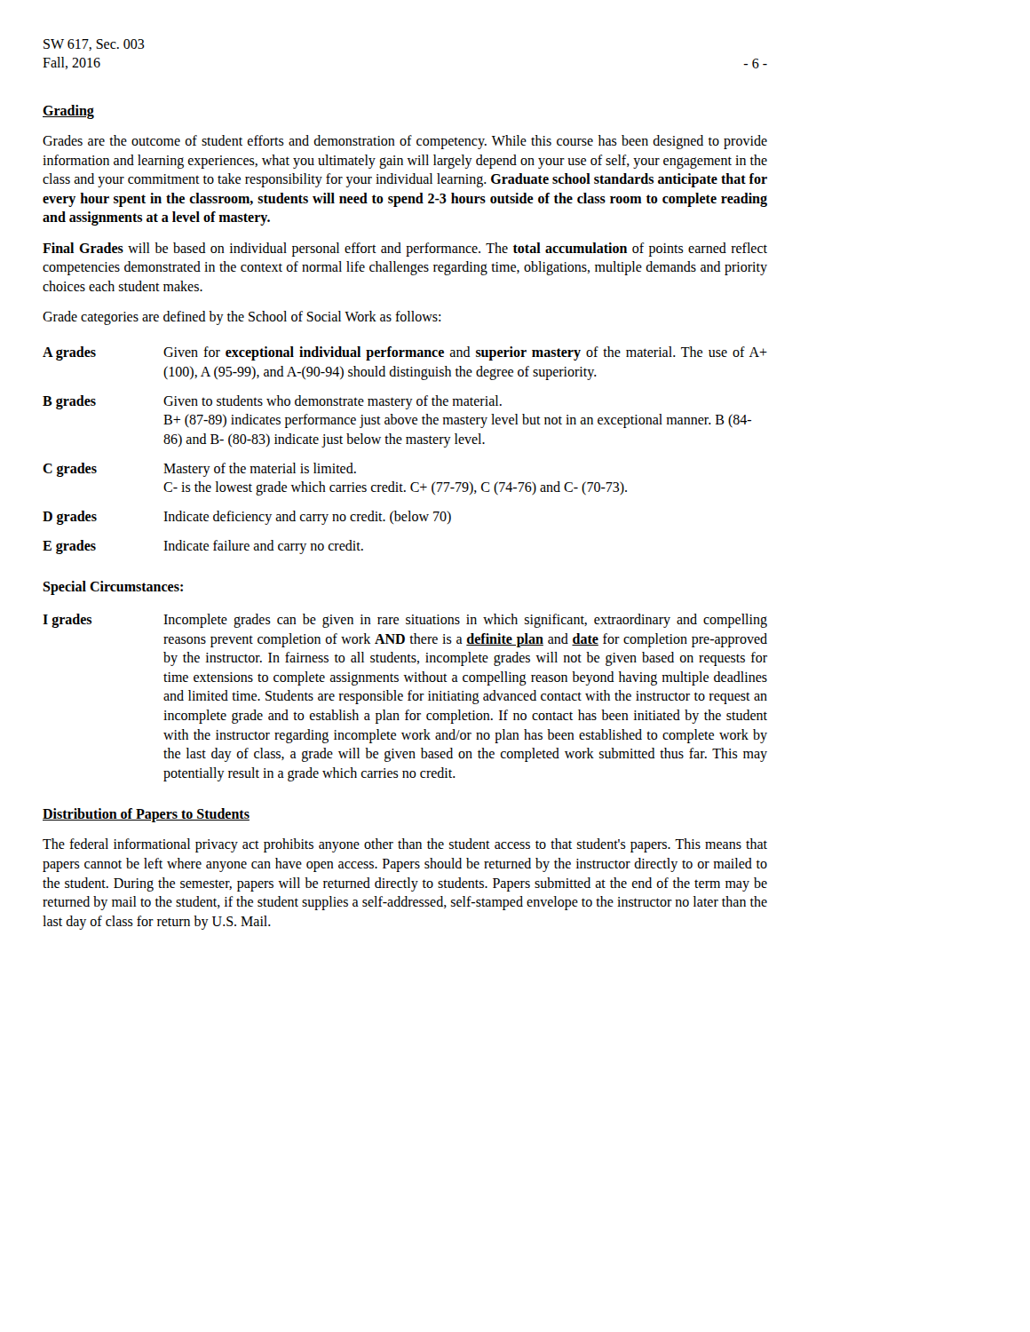SW 617, Sec. 003
Fall, 2016
- 6 -
Grading
Grades are the outcome of student efforts and demonstration of competency. While this course has been designed to provide information and learning experiences, what you ultimately gain will largely depend on your use of self, your engagement in the class and your commitment to take responsibility for your individual learning. Graduate school standards anticipate that for every hour spent in the classroom, students will need to spend 2-3 hours outside of the class room to complete reading and assignments at a level of mastery.
Final Grades will be based on individual personal effort and performance. The total accumulation of points earned reflect competencies demonstrated in the context of normal life challenges regarding time, obligations, multiple demands and priority choices each student makes.
Grade categories are defined by the School of Social Work as follows:
| A grades | Given for exceptional individual performance and superior mastery of the material. The use of A+ (100), A (95-99), and A-(90-94) should distinguish the degree of superiority. |
| B grades | Given to students who demonstrate mastery of the material. B+ (87-89) indicates performance just above the mastery level but not in an exceptional manner. B (84-86) and B- (80-83) indicate just below the mastery level. |
| C grades | Mastery of the material is limited. C- is the lowest grade which carries credit. C+ (77-79), C (74-76) and C- (70-73). |
| D grades | Indicate deficiency and carry no credit. (below 70) |
| E grades | Indicate failure and carry no credit. |
Special Circumstances:
| I grades | Incomplete grades can be given in rare situations in which significant, extraordinary and compelling reasons prevent completion of work AND there is a definite plan and date for completion pre-approved by the instructor. In fairness to all students, incomplete grades will not be given based on requests for time extensions to complete assignments without a compelling reason beyond having multiple deadlines and limited time. Students are responsible for initiating advanced contact with the instructor to request an incomplete grade and to establish a plan for completion. If no contact has been initiated by the student with the instructor regarding incomplete work and/or no plan has been established to complete work by the last day of class, a grade will be given based on the completed work submitted thus far. This may potentially result in a grade which carries no credit. |
Distribution of Papers to Students
The federal informational privacy act prohibits anyone other than the student access to that student's papers. This means that papers cannot be left where anyone can have open access. Papers should be returned by the instructor directly to or mailed to the student. During the semester, papers will be returned directly to students. Papers submitted at the end of the term may be returned by mail to the student, if the student supplies a self-addressed, self-stamped envelope to the instructor no later than the last day of class for return by U.S. Mail.